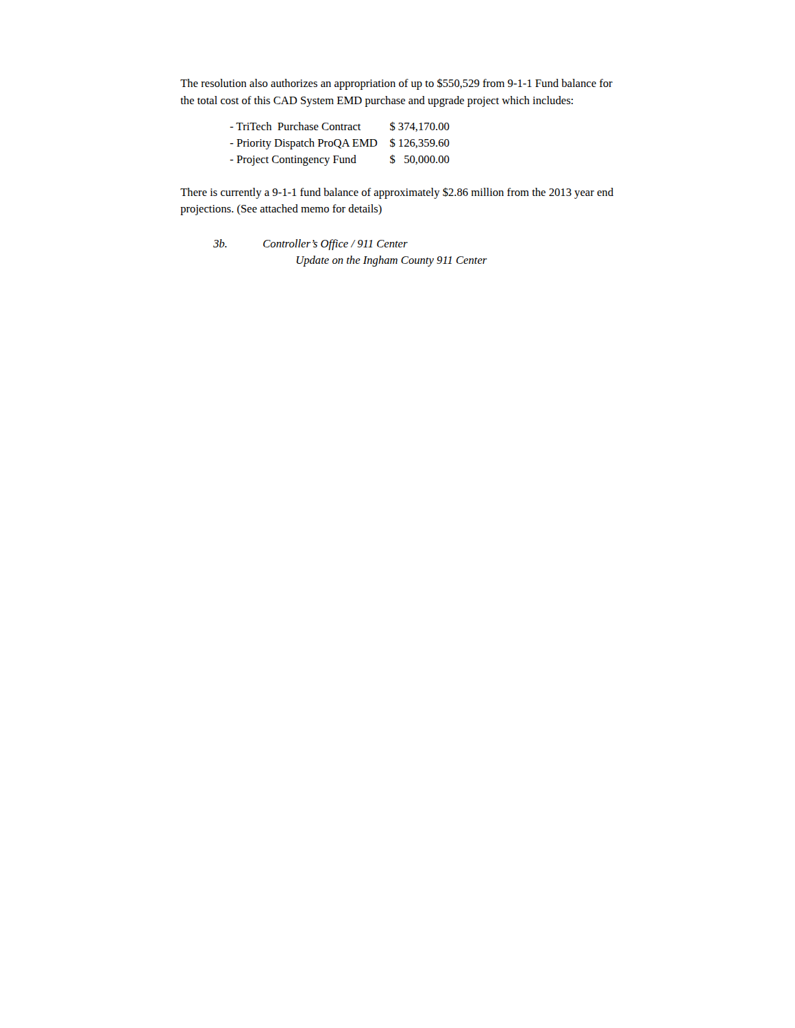The resolution also authorizes an appropriation of up to $550,529 from 9-1-1 Fund balance for the total cost of this CAD System EMD purchase and upgrade project which includes:
- TriTech Purchase Contract $ 374,170.00
- Priority Dispatch ProQA EMD $ 126,359.60
- Project Contingency Fund $ 50,000.00
There is currently a 9-1-1 fund balance of approximately $2.86 million from the 2013 year end projections. (See attached memo for details)
3b. Controller’s Office / 911 Center Update on the Ingham County 911 Center